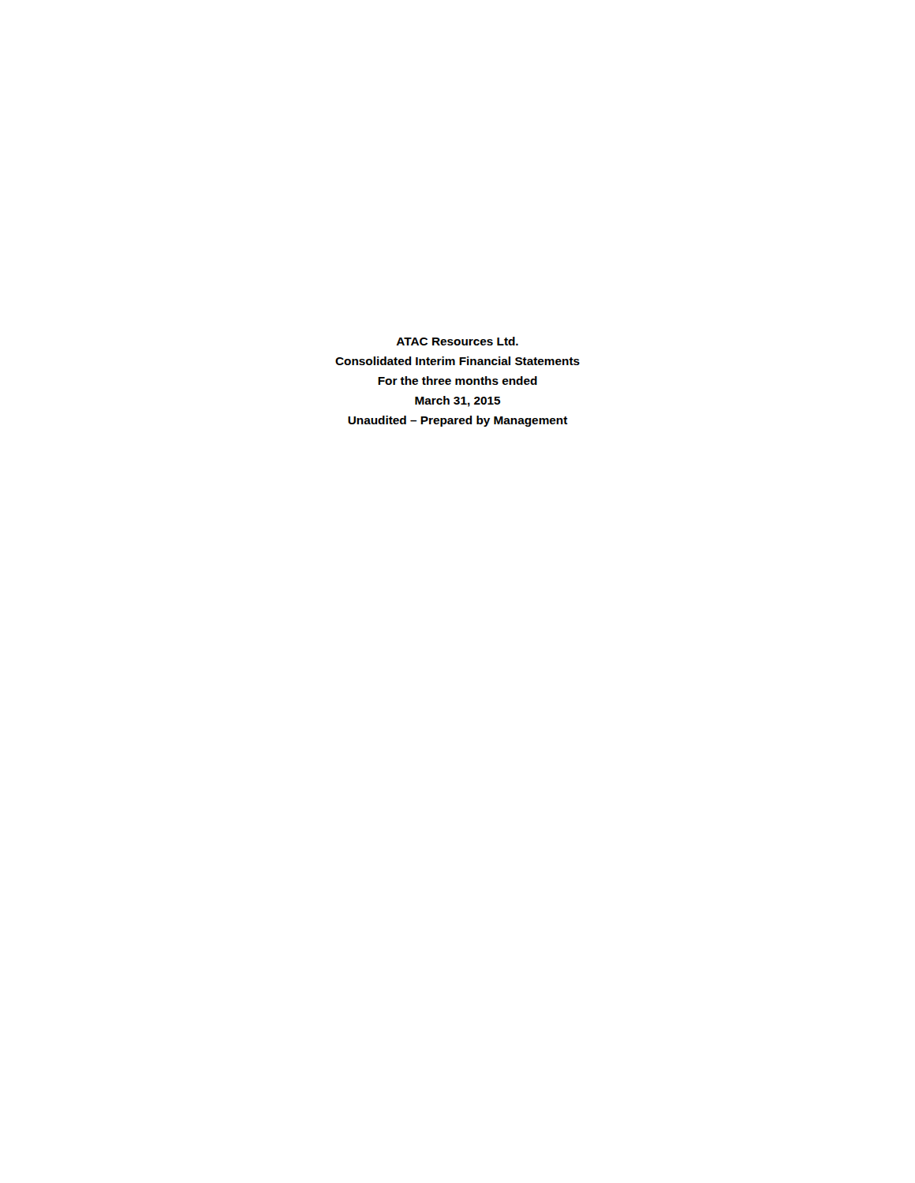ATAC Resources Ltd.
Consolidated Interim Financial Statements
For the three months ended
March 31, 2015
Unaudited – Prepared by Management